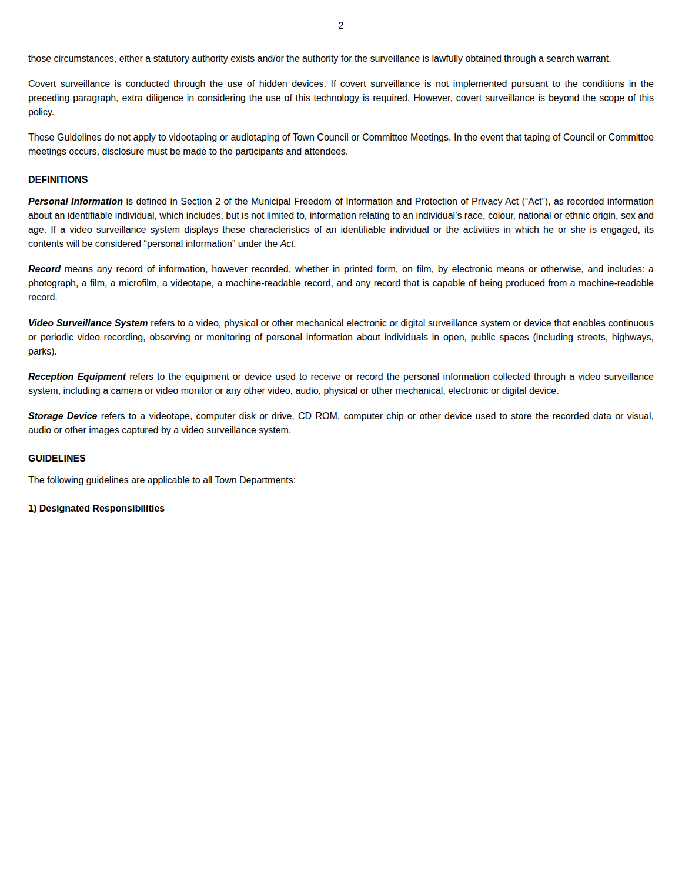2
those circumstances, either a statutory authority exists and/or the authority for the surveillance is lawfully obtained through a search warrant.
Covert surveillance is conducted through the use of hidden devices. If covert surveillance is not implemented pursuant to the conditions in the preceding paragraph, extra diligence in considering the use of this technology is required. However, covert surveillance is beyond the scope of this policy.
These Guidelines do not apply to videotaping or audiotaping of Town Council or Committee Meetings. In the event that taping of Council or Committee meetings occurs, disclosure must be made to the participants and attendees.
DEFINITIONS
Personal Information is defined in Section 2 of the Municipal Freedom of Information and Protection of Privacy Act (“Act”), as recorded information about an identifiable individual, which includes, but is not limited to, information relating to an individual’s race, colour, national or ethnic origin, sex and age. If a video surveillance system displays these characteristics of an identifiable individual or the activities in which he or she is engaged, its contents will be considered “personal information” under the Act.
Record means any record of information, however recorded, whether in printed form, on film, by electronic means or otherwise, and includes: a photograph, a film, a microfilm, a videotape, a machine-readable record, and any record that is capable of being produced from a machine-readable record.
Video Surveillance System refers to a video, physical or other mechanical electronic or digital surveillance system or device that enables continuous or periodic video recording, observing or monitoring of personal information about individuals in open, public spaces (including streets, highways, parks).
Reception Equipment refers to the equipment or device used to receive or record the personal information collected through a video surveillance system, including a camera or video monitor or any other video, audio, physical or other mechanical, electronic or digital device.
Storage Device refers to a videotape, computer disk or drive, CD ROM, computer chip or other device used to store the recorded data or visual, audio or other images captured by a video surveillance system.
GUIDELINES
The following guidelines are applicable to all Town Departments:
1) Designated Responsibilities